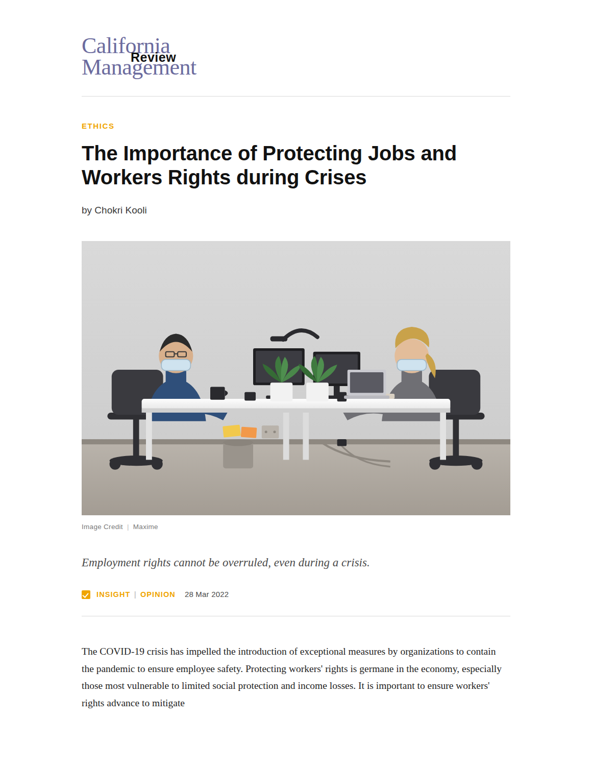California Management Review
Ethics
The Importance of Protecting Jobs and Workers Rights during Crises
by Chokri Kooli
Image Credit | Maxime
Employment rights cannot be overruled, even during a crisis.
Insight | Opinion 28 Mar 2022
The COVID-19 crisis has impelled the introduction of exceptional measures by organizations to contain the pandemic to ensure employee safety. Protecting workers' rights is germane in the economy, especially those most vulnerable to limited social protection and income losses. It is important to ensure workers' rights advance to mitigate